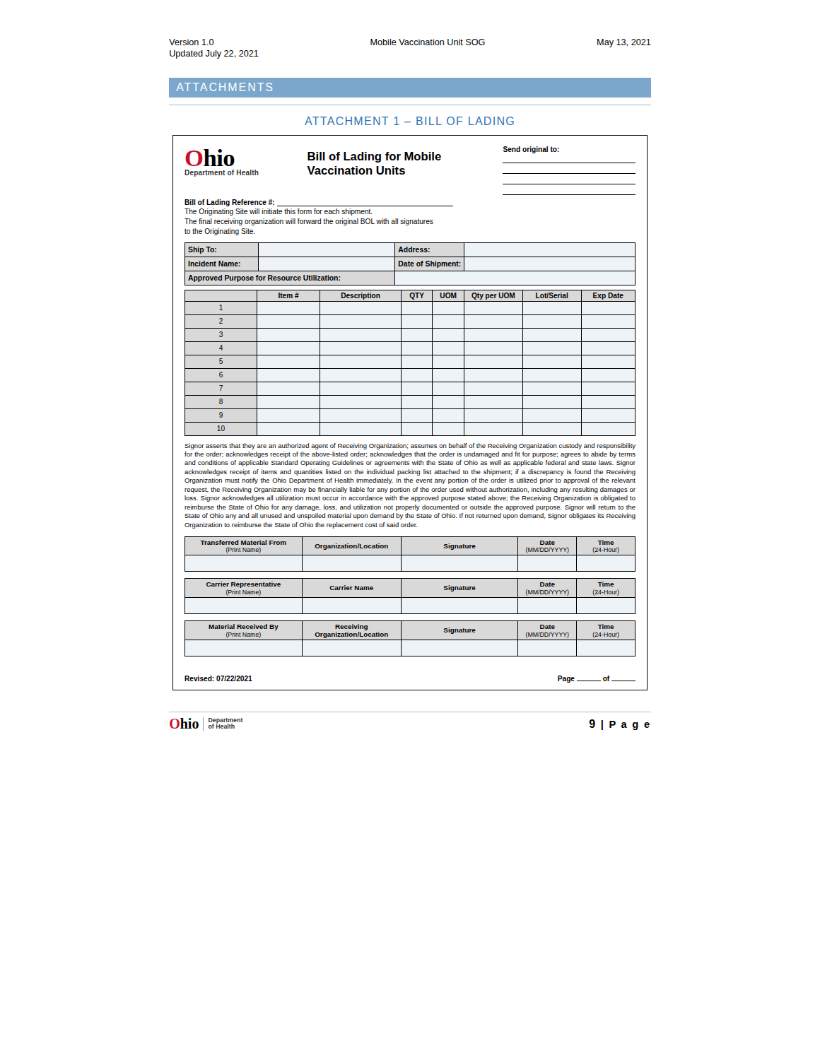Version 1.0
Updated July 22, 2021
Mobile Vaccination Unit SOG
May 13, 2021
ATTACHMENTS
ATTACHMENT 1 – BILL OF LADING
Ohio
Department of Health
Bill of Lading for Mobile Vaccination Units
Send original to:
Bill of Lading Reference #:
The Originating Site will initiate this form for each shipment.
The final receiving organization will forward the original BOL with all signatures
to the Originating Site.
| Ship To: | | Address: | |
| Incident Name: | | Date of Shipment: | |
| Approved Purpose for Resource Utilization: | |
| | Item # | Description | QTY | UOM | Qty per UOM | Lot/Serial | Exp Date |
| --- | --- | --- | --- | --- | --- | --- | --- |
| 1 | | | | | | | |
| 2 | | | | | | | |
| 3 | | | | | | | |
| 4 | | | | | | | |
| 5 | | | | | | | |
| 6 | | | | | | | |
| 7 | | | | | | | |
| 8 | | | | | | | |
| 9 | | | | | | | |
| 10 | | | | | | | |
Signor asserts that they are an authorized agent of Receiving Organization; assumes on behalf of the Receiving Organization custody and responsibility for the order; acknowledges receipt of the above-listed order; acknowledges that the order is undamaged and fit for purpose; agrees to abide by terms and conditions of applicable Standard Operating Guidelines or agreements with the State of Ohio as well as applicable federal and state laws. Signor acknowledges receipt of items and quantities listed on the individual packing list attached to the shipment; if a discrepancy is found the Receiving Organization must notify the Ohio Department of Health immediately. In the event any portion of the order is utilized prior to approval of the relevant request, the Receiving Organization may be financially liable for any portion of the order used without authorization, including any resulting damages or loss. Signor acknowledges all utilization must occur in accordance with the approved purpose stated above; the Receiving Organization is obligated to reimburse the State of Ohio for any damage, loss, and utilization not properly documented or outside the approved purpose. Signor will return to the State of Ohio any and all unused and unspoiled material upon demand by the State of Ohio. If not returned upon demand, Signor obligates its Receiving Organization to reimburse the State of Ohio the replacement cost of said order.
| Transferred Material From (Print Name) | Organization/Location | Signature | Date (MM/DD/YYYY) | Time (24-Hour) |
| --- | --- | --- | --- | --- |
| Carrier Representative (Print Name) | Carrier Name | Signature | Date (MM/DD/YYYY) | Time (24-Hour) |
| --- | --- | --- | --- | --- |
| Material Received By (Print Name) | Receiving Organization/Location | Signature | Date (MM/DD/YYYY) | Time (24-Hour) |
| --- | --- | --- | --- | --- |
Revised: 07/22/2021
Page of
Ohio
Department
of Health
9 | P a g e